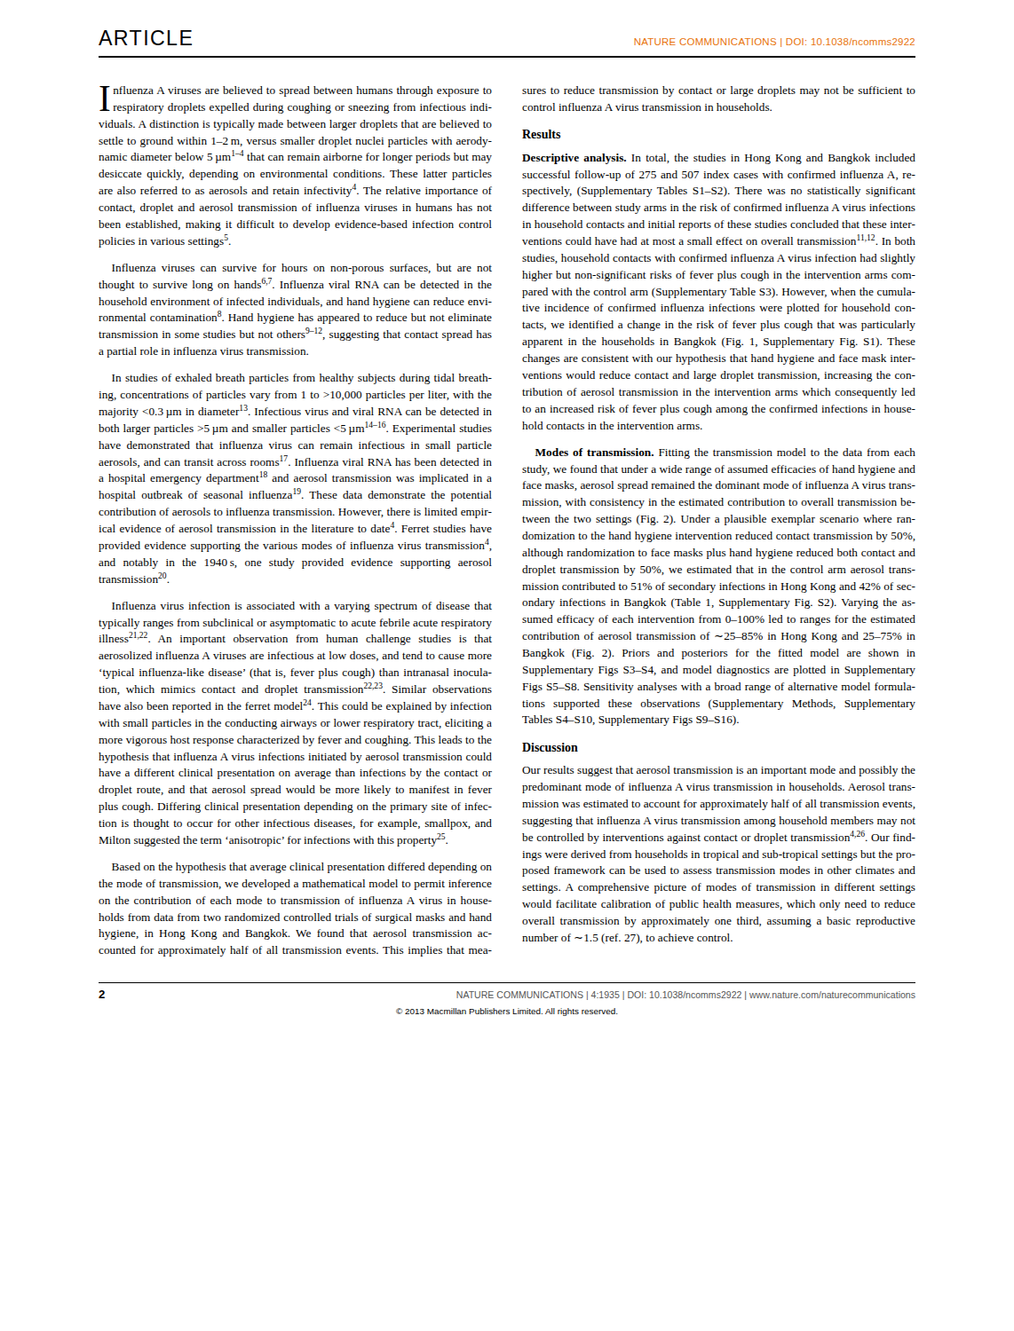ARTICLE
NATURE COMMUNICATIONS | DOI: 10.1038/ncomms2922
Influenza A viruses are believed to spread between humans through exposure to respiratory droplets expelled during coughing or sneezing from infectious individuals. A distinction is typically made between larger droplets that are believed to settle to ground within 1–2 m, versus smaller droplet nuclei particles with aerodynamic diameter below 5 µm1–4 that can remain airborne for longer periods but may desiccate quickly, depending on environmental conditions. These latter particles are also referred to as aerosols and retain infectivity4. The relative importance of contact, droplet and aerosol transmission of influenza viruses in humans has not been established, making it difficult to develop evidence-based infection control policies in various settings5.
Influenza viruses can survive for hours on non-porous surfaces, but are not thought to survive long on hands6,7. Influenza viral RNA can be detected in the household environment of infected individuals, and hand hygiene can reduce environmental contamination8. Hand hygiene has appeared to reduce but not eliminate transmission in some studies but not others9–12, suggesting that contact spread has a partial role in influenza virus transmission.
In studies of exhaled breath particles from healthy subjects during tidal breathing, concentrations of particles vary from 1 to >10,000 particles per liter, with the majority <0.3 µm in diameter13. Infectious virus and viral RNA can be detected in both larger particles >5 µm and smaller particles <5 µm14–16. Experimental studies have demonstrated that influenza virus can remain infectious in small particle aerosols, and can transit across rooms17. Influenza viral RNA has been detected in a hospital emergency department18 and aerosol transmission was implicated in a hospital outbreak of seasonal influenza19. These data demonstrate the potential contribution of aerosols to influenza transmission. However, there is limited empirical evidence of aerosol transmission in the literature to date4. Ferret studies have provided evidence supporting the various modes of influenza virus transmission4, and notably in the 1940 s, one study provided evidence supporting aerosol transmission20.
Influenza virus infection is associated with a varying spectrum of disease that typically ranges from subclinical or asymptomatic to acute febrile acute respiratory illness21,22. An important observation from human challenge studies is that aerosolized influenza A viruses are infectious at low doses, and tend to cause more ‘typical influenza-like disease’ (that is, fever plus cough) than intranasal inoculation, which mimics contact and droplet transmission22,23. Similar observations have also been reported in the ferret model24. This could be explained by infection with small particles in the conducting airways or lower respiratory tract, eliciting a more vigorous host response characterized by fever and coughing. This leads to the hypothesis that influenza A virus infections initiated by aerosol transmission could have a different clinical presentation on average than infections by the contact or droplet route, and that aerosol spread would be more likely to manifest in fever plus cough. Differing clinical presentation depending on the primary site of infection is thought to occur for other infectious diseases, for example, smallpox, and Milton suggested the term ‘anisotropic’ for infections with this property25.
Based on the hypothesis that average clinical presentation differed depending on the mode of transmission, we developed a mathematical model to permit inference on the contribution of each mode to transmission of influenza A virus in households from data from two randomized controlled trials of surgical masks and hand hygiene, in Hong Kong and Bangkok. We found that aerosol transmission accounted for approximately half of all transmission events. This implies that measures to reduce transmission by contact or large droplets may not be sufficient to control influenza A virus transmission in households.
Results
Descriptive analysis. In total, the studies in Hong Kong and Bangkok included successful follow-up of 275 and 507 index cases with confirmed influenza A, respectively, (Supplementary Tables S1–S2). There was no statistically significant difference between study arms in the risk of confirmed influenza A virus infections in household contacts and initial reports of these studies concluded that these interventions could have had at most a small effect on overall transmission11,12. In both studies, household contacts with confirmed influenza A virus infection had slightly higher but non-significant risks of fever plus cough in the intervention arms compared with the control arm (Supplementary Table S3). However, when the cumulative incidence of confirmed influenza infections were plotted for household contacts, we identified a change in the risk of fever plus cough that was particularly apparent in the households in Bangkok (Fig. 1, Supplementary Fig. S1). These changes are consistent with our hypothesis that hand hygiene and face mask interventions would reduce contact and large droplet transmission, increasing the contribution of aerosol transmission in the intervention arms which consequently led to an increased risk of fever plus cough among the confirmed infections in household contacts in the intervention arms.
Modes of transmission. Fitting the transmission model to the data from each study, we found that under a wide range of assumed efficacies of hand hygiene and face masks, aerosol spread remained the dominant mode of influenza A virus transmission, with consistency in the estimated contribution to overall transmission between the two settings (Fig. 2). Under a plausible exemplar scenario where randomization to the hand hygiene intervention reduced contact transmission by 50%, although randomization to face masks plus hand hygiene reduced both contact and droplet transmission by 50%, we estimated that in the control arm aerosol transmission contributed to 51% of secondary infections in Hong Kong and 42% of secondary infections in Bangkok (Table 1, Supplementary Fig. S2). Varying the assumed efficacy of each intervention from 0–100% led to ranges for the estimated contribution of aerosol transmission of ∼25–85% in Hong Kong and 25–75% in Bangkok (Fig. 2). Priors and posteriors for the fitted model are shown in Supplementary Figs S3–S4, and model diagnostics are plotted in Supplementary Figs S5–S8. Sensitivity analyses with a broad range of alternative model formulations supported these observations (Supplementary Methods, Supplementary Tables S4–S10, Supplementary Figs S9–S16).
Discussion
Our results suggest that aerosol transmission is an important mode and possibly the predominant mode of influenza A virus transmission in households. Aerosol transmission was estimated to account for approximately half of all transmission events, suggesting that influenza A virus transmission among household members may not be controlled by interventions against contact or droplet transmission4,26. Our findings were derived from households in tropical and sub-tropical settings but the proposed framework can be used to assess transmission modes in other climates and settings. A comprehensive picture of modes of transmission in different settings would facilitate calibration of public health measures, which only need to reduce overall transmission by approximately one third, assuming a basic reproductive number of ∼1.5 (ref. 27), to achieve control.
2
NATURE COMMUNICATIONS | 4:1935 | DOI: 10.1038/ncomms2922 | www.nature.com/naturecommunications
© 2013 Macmillan Publishers Limited. All rights reserved.